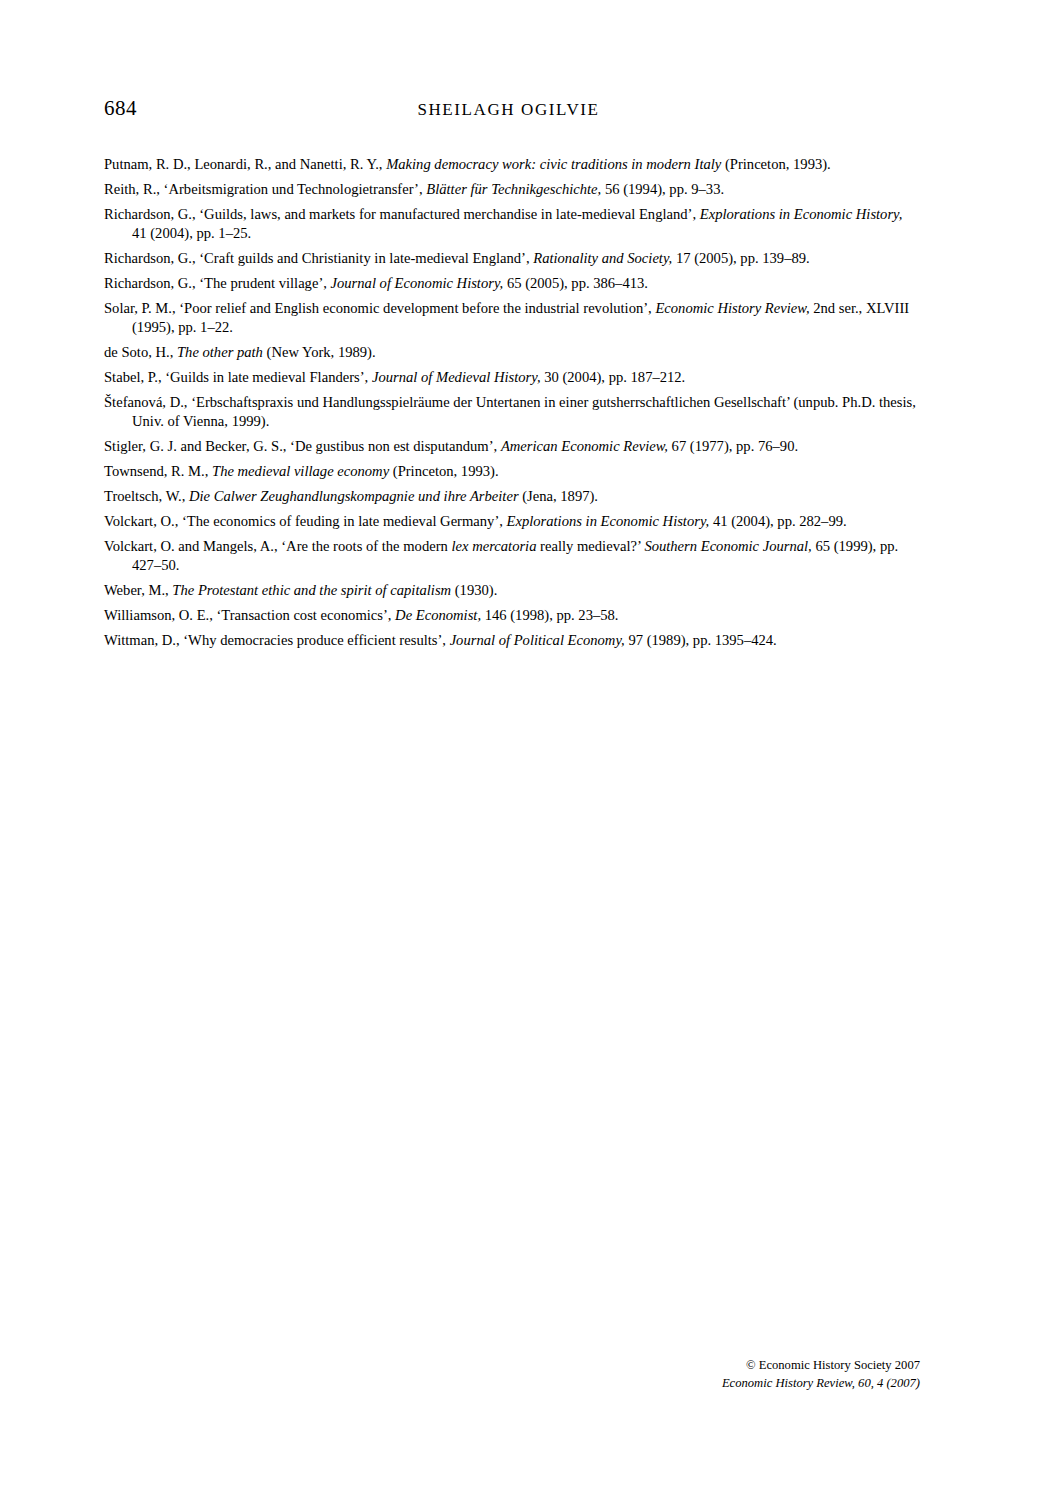684
SHEILAGH OGILVIE
Putnam, R. D., Leonardi, R., and Nanetti, R. Y., Making democracy work: civic traditions in modern Italy (Princeton, 1993).
Reith, R., ‘Arbeitsmigration und Technologietransfer’, Blätter für Technikgeschichte, 56 (1994), pp. 9–33.
Richardson, G., ‘Guilds, laws, and markets for manufactured merchandise in late-medieval England’, Explorations in Economic History, 41 (2004), pp. 1–25.
Richardson, G., ‘Craft guilds and Christianity in late-medieval England’, Rationality and Society, 17 (2005), pp. 139–89.
Richardson, G., ‘The prudent village’, Journal of Economic History, 65 (2005), pp. 386–413.
Solar, P. M., ‘Poor relief and English economic development before the industrial revolution’, Economic History Review, 2nd ser., XLVIII (1995), pp. 1–22.
de Soto, H., The other path (New York, 1989).
Stabel, P., ‘Guilds in late medieval Flanders’, Journal of Medieval History, 30 (2004), pp. 187–212.
Štefanová, D., ‘Erbschaftspraxis und Handlungsspielräume der Untertanen in einer gutsherrschaftlichen Gesellschaft’ (unpub. Ph.D. thesis, Univ. of Vienna, 1999).
Stigler, G. J. and Becker, G. S., ‘De gustibus non est disputandum’, American Economic Review, 67 (1977), pp. 76–90.
Townsend, R. M., The medieval village economy (Princeton, 1993).
Troeltsch, W., Die Calwer Zeughandlungskompagnie und ihre Arbeiter (Jena, 1897).
Volckart, O., ‘The economics of feuding in late medieval Germany’, Explorations in Economic History, 41 (2004), pp. 282–99.
Volckart, O. and Mangels, A., ‘Are the roots of the modern lex mercatoria really medieval?’ Southern Economic Journal, 65 (1999), pp. 427–50.
Weber, M., The Protestant ethic and the spirit of capitalism (1930).
Williamson, O. E., ‘Transaction cost economics’, De Economist, 146 (1998), pp. 23–58.
Wittman, D., ‘Why democracies produce efficient results’, Journal of Political Economy, 97 (1989), pp. 1395–424.
© Economic History Society 2007
Economic History Review, 60, 4 (2007)